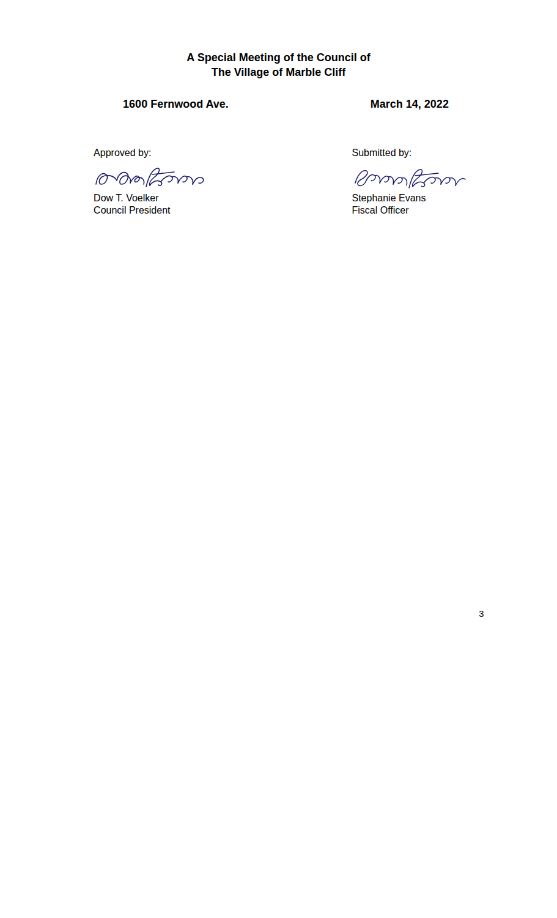A Special Meeting of the Council of
The Village of Marble Cliff
1600 Fernwood Ave. March 14, 2022
Approved by:
Dow T. Voelker
Council President
Submitted by:
Stephanie Evans
Fiscal Officer
3